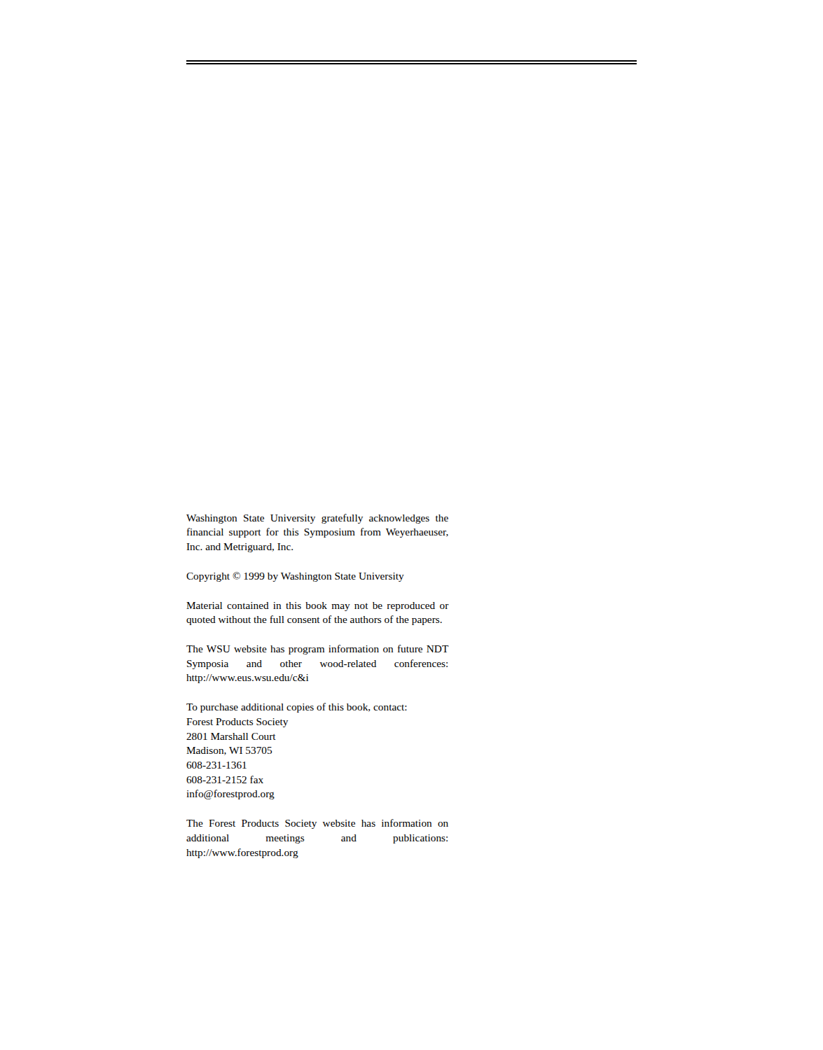Washington State University gratefully acknowledges the financial support for this Symposium from Weyerhaeuser, Inc. and Metriguard, Inc.
Copyright © 1999 by Washington State University
Material contained in this book may not be reproduced or quoted without the full consent of the authors of the papers.
The WSU website has program information on future NDT Symposia and other wood-related conferences: http://www.eus.wsu.edu/c&i
To purchase additional copies of this book, contact:
Forest Products Society
2801 Marshall Court
Madison, WI 53705
608-231-1361
608-231-2152 fax
info@forestprod.org
The Forest Products Society website has information on additional meetings and publications: http://www.forestprod.org